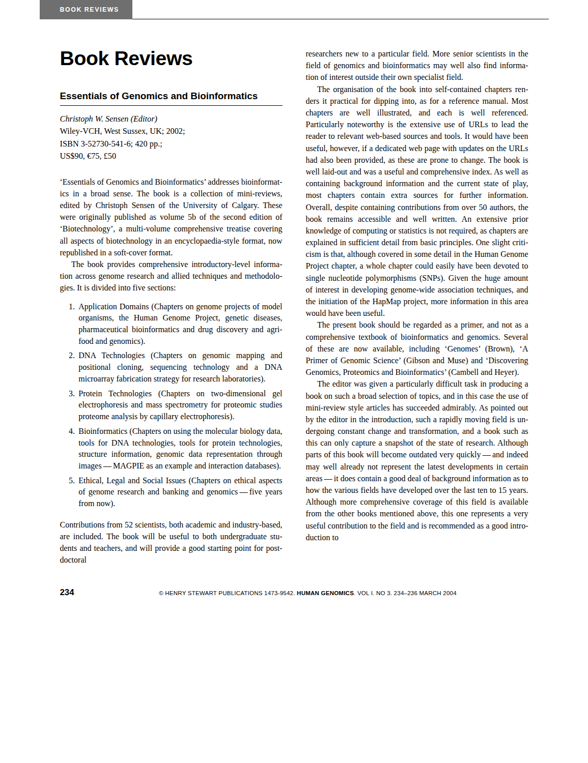BOOK REVIEWS
Book Reviews
Essentials of Genomics and Bioinformatics
Christoph W. Sensen (Editor)
Wiley-VCH, West Sussex, UK; 2002;
ISBN 3-52730-541-6; 420 pp.;
US$90, €75, £50
‘Essentials of Genomics and Bioinformatics’ addresses bioinformatics in a broad sense. The book is a collection of mini-reviews, edited by Christoph Sensen of the University of Calgary. These were originally published as volume 5b of the second edition of ‘Biotechnology’, a multi-volume comprehensive treatise covering all aspects of biotechnology in an encyclopaedia-style format, now republished in a soft-cover format.
The book provides comprehensive introductory-level information across genome research and allied techniques and methodologies. It is divided into five sections:
Application Domains (Chapters on genome projects of model organisms, the Human Genome Project, genetic diseases, pharmaceutical bioinformatics and drug discovery and agri-food and genomics).
DNA Technologies (Chapters on genomic mapping and positional cloning, sequencing technology and a DNA microarray fabrication strategy for research laboratories).
Protein Technologies (Chapters on two-dimensional gel electrophoresis and mass spectrometry for proteomic studies proteome analysis by capillary electrophoresis).
Bioinformatics (Chapters on using the molecular biology data, tools for DNA technologies, tools for protein technologies, structure information, genomic data representation through images — MAGPIE as an example and interaction databases).
Ethical, Legal and Social Issues (Chapters on ethical aspects of genome research and banking and genomics — five years from now).
Contributions from 52 scientists, both academic and industry-based, are included. The book will be useful to both undergraduate students and teachers, and will provide a good starting point for post-doctoral
researchers new to a particular field. More senior scientists in the field of genomics and bioinformatics may well also find information of interest outside their own specialist field.
The organisation of the book into self-contained chapters renders it practical for dipping into, as for a reference manual. Most chapters are well illustrated, and each is well referenced. Particularly noteworthy is the extensive use of URLs to lead the reader to relevant web-based sources and tools. It would have been useful, however, if a dedicated web page with updates on the URLs had also been provided, as these are prone to change. The book is well laid-out and was a useful and comprehensive index. As well as containing background information and the current state of play, most chapters contain extra sources for further information. Overall, despite containing contributions from over 50 authors, the book remains accessible and well written. An extensive prior knowledge of computing or statistics is not required, as chapters are explained in sufficient detail from basic principles. One slight criticism is that, although covered in some detail in the Human Genome Project chapter, a whole chapter could easily have been devoted to single nucleotide polymorphisms (SNPs). Given the huge amount of interest in developing genome-wide association techniques, and the initiation of the HapMap project, more information in this area would have been useful.
The present book should be regarded as a primer, and not as a comprehensive textbook of bioinformatics and genomics. Several of these are now available, including ‘Genomes’ (Brown), ‘A Primer of Genomic Science’ (Gibson and Muse) and ‘Discovering Genomics, Proteomics and Bioinformatics’ (Cambell and Heyer).
The editor was given a particularly difficult task in producing a book on such a broad selection of topics, and in this case the use of mini-review style articles has succeeded admirably. As pointed out by the editor in the introduction, such a rapidly moving field is undergoing constant change and transformation, and a book such as this can only capture a snapshot of the state of research. Although parts of this book will become outdated very quickly — and indeed may well already not represent the latest developments in certain areas — it does contain a good deal of background information as to how the various fields have developed over the last ten to 15 years. Although more comprehensive coverage of this field is available from the other books mentioned above, this one represents a very useful contribution to the field and is recommended as a good introduction to
234
© HENRY STEWART PUBLICATIONS 1473-9542. HUMAN GENOMICS. VOL I. NO 3. 234–236 MARCH 2004